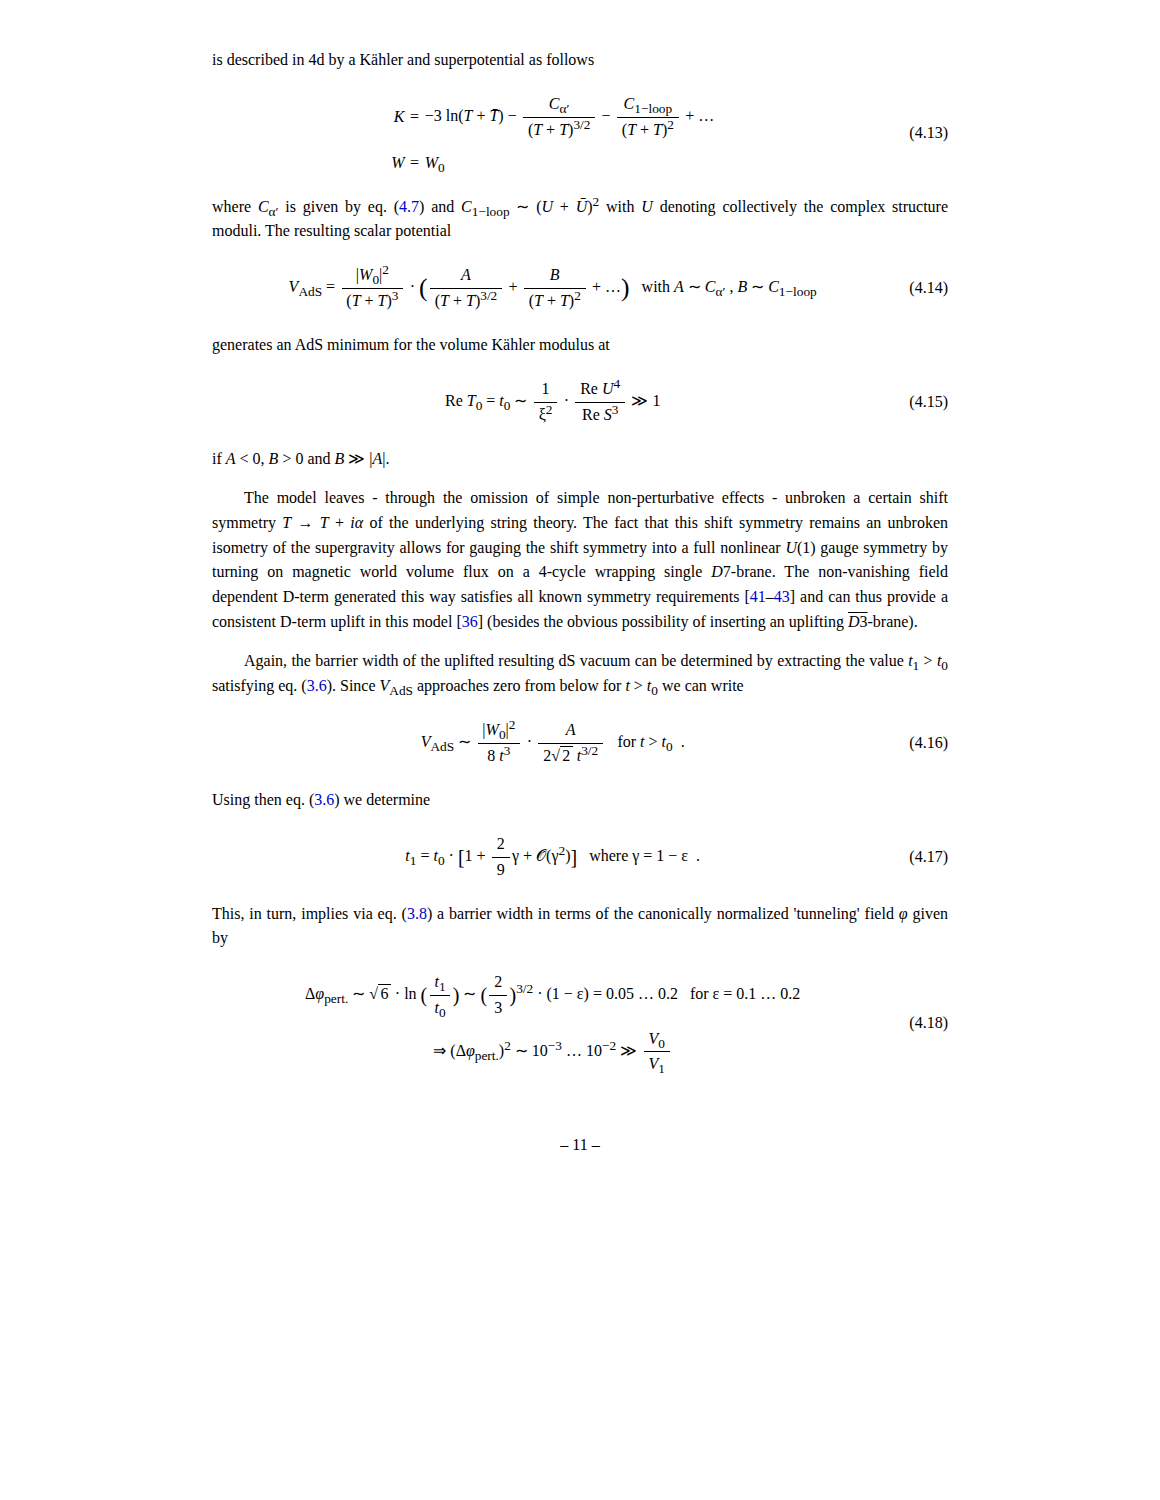is described in 4d by a Kähler and superpotential as follows
K=−3 ln(T + T̄) − Cα′(T + T)3/2 − C1−loop(T + T)2 + … W=W0
(4.13)
where Cα′ is given by eq. (4.7) and C1−loop ∼ (U + Ū)2 with U denoting collectively the complex structure moduli. The resulting scalar potential
VAdS = |W0|2(T + T)3 · (A(T + T)3/2 + B(T + T)2 + …) with A ∼ Cα′ , B ∼ C1−loop
(4.14)
generates an AdS minimum for the volume Kähler modulus at
Re T0 = t0 ∼ 1 ξ2 · Re U4 Re S3 ≫ 1
(4.15)
if A < 0, B > 0 and B ≫ |A|.
The model leaves - through the omission of simple non-perturbative effects - unbroken a certain shift symmetry T → T + iα of the underlying string theory. The fact that this shift symmetry remains an unbroken isometry of the supergravity allows for gauging the shift symmetry into a full nonlinear U(1) gauge symmetry by turning on magnetic world volume flux on a 4-cycle wrapping single D7-brane. The non-vanishing field dependent D-term generated this way satisfies all known symmetry requirements [41–43] and can thus provide a consistent D-term uplift in this model [36] (besides the obvious possibility of inserting an uplifting D3-brane).
Again, the barrier width of the uplifted resulting dS vacuum can be determined by extracting the value t1 > t0 satisfying eq. (3.6). Since VAdS approaches zero from below for t > t0 we can write
VAdS ∼ |W0|28 t3 · A 2√2 t3/2 for t > t0 .
(4.16)
Using then eq. (3.6) we determine
t1 = t0 · [1 + 29γ + 𝒪(γ2)] where γ = 1 − ε .
(4.17)
This, in turn, implies via eq. (3.8) a barrier width in terms of the canonically normalized 'tunneling' field φ given by
Δφpert. ∼ √6 · ln (t1 t0) ∼ (23)3/2 · (1 − ε) = 0.05 … 0.2 for ε = 0.1 … 0.2 ⇒ (Δφpert.)2 ∼ 10−3 … 10−2 ≫ V0 V1
(4.18)
– 11 –